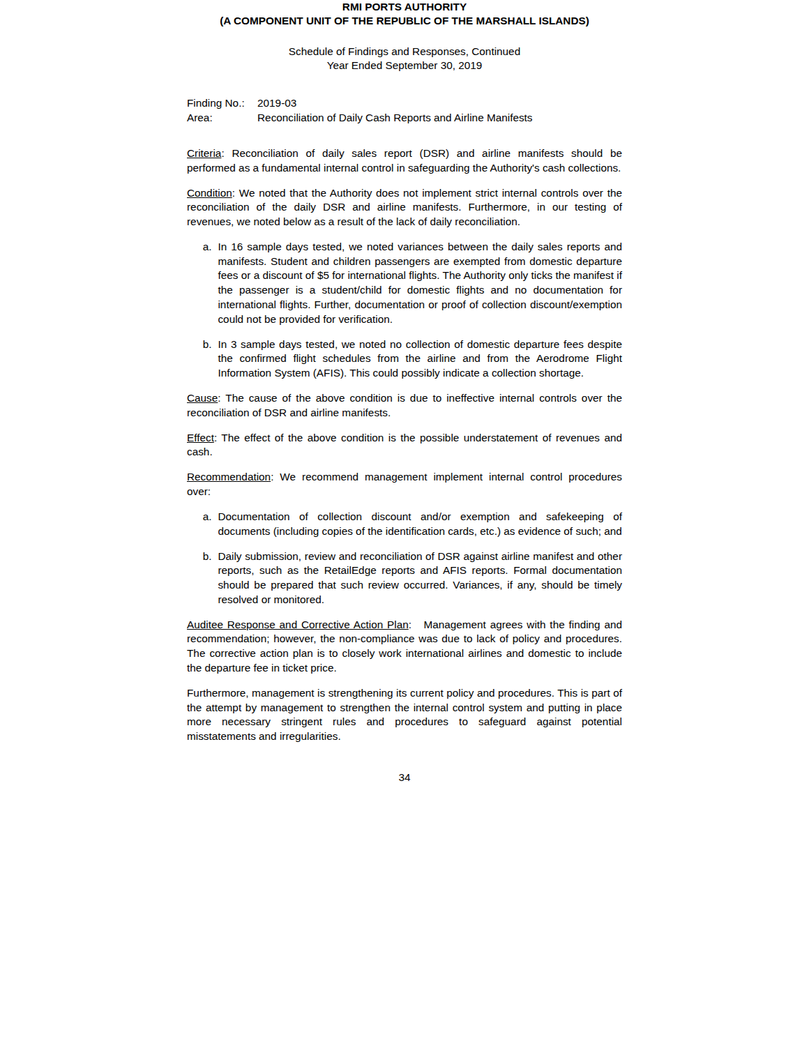RMI PORTS AUTHORITY
(A COMPONENT UNIT OF THE REPUBLIC OF THE MARSHALL ISLANDS)
Schedule of Findings and Responses, Continued
Year Ended September 30, 2019
| Finding No.: | 2019-03 |
| Area: | Reconciliation of Daily Cash Reports and Airline Manifests |
Criteria: Reconciliation of daily sales report (DSR) and airline manifests should be performed as a fundamental internal control in safeguarding the Authority's cash collections.
Condition: We noted that the Authority does not implement strict internal controls over the reconciliation of the daily DSR and airline manifests. Furthermore, in our testing of revenues, we noted below as a result of the lack of daily reconciliation.
In 16 sample days tested, we noted variances between the daily sales reports and manifests. Student and children passengers are exempted from domestic departure fees or a discount of $5 for international flights. The Authority only ticks the manifest if the passenger is a student/child for domestic flights and no documentation for international flights. Further, documentation or proof of collection discount/exemption could not be provided for verification.
In 3 sample days tested, we noted no collection of domestic departure fees despite the confirmed flight schedules from the airline and from the Aerodrome Flight Information System (AFIS). This could possibly indicate a collection shortage.
Cause: The cause of the above condition is due to ineffective internal controls over the reconciliation of DSR and airline manifests.
Effect: The effect of the above condition is the possible understatement of revenues and cash.
Recommendation: We recommend management implement internal control procedures over:
Documentation of collection discount and/or exemption and safekeeping of documents (including copies of the identification cards, etc.) as evidence of such; and
Daily submission, review and reconciliation of DSR against airline manifest and other reports, such as the RetailEdge reports and AFIS reports. Formal documentation should be prepared that such review occurred. Variances, if any, should be timely resolved or monitored.
Auditee Response and Corrective Action Plan: Management agrees with the finding and recommendation; however, the non-compliance was due to lack of policy and procedures. The corrective action plan is to closely work international airlines and domestic to include the departure fee in ticket price.
Furthermore, management is strengthening its current policy and procedures. This is part of the attempt by management to strengthen the internal control system and putting in place more necessary stringent rules and procedures to safeguard against potential misstatements and irregularities.
34